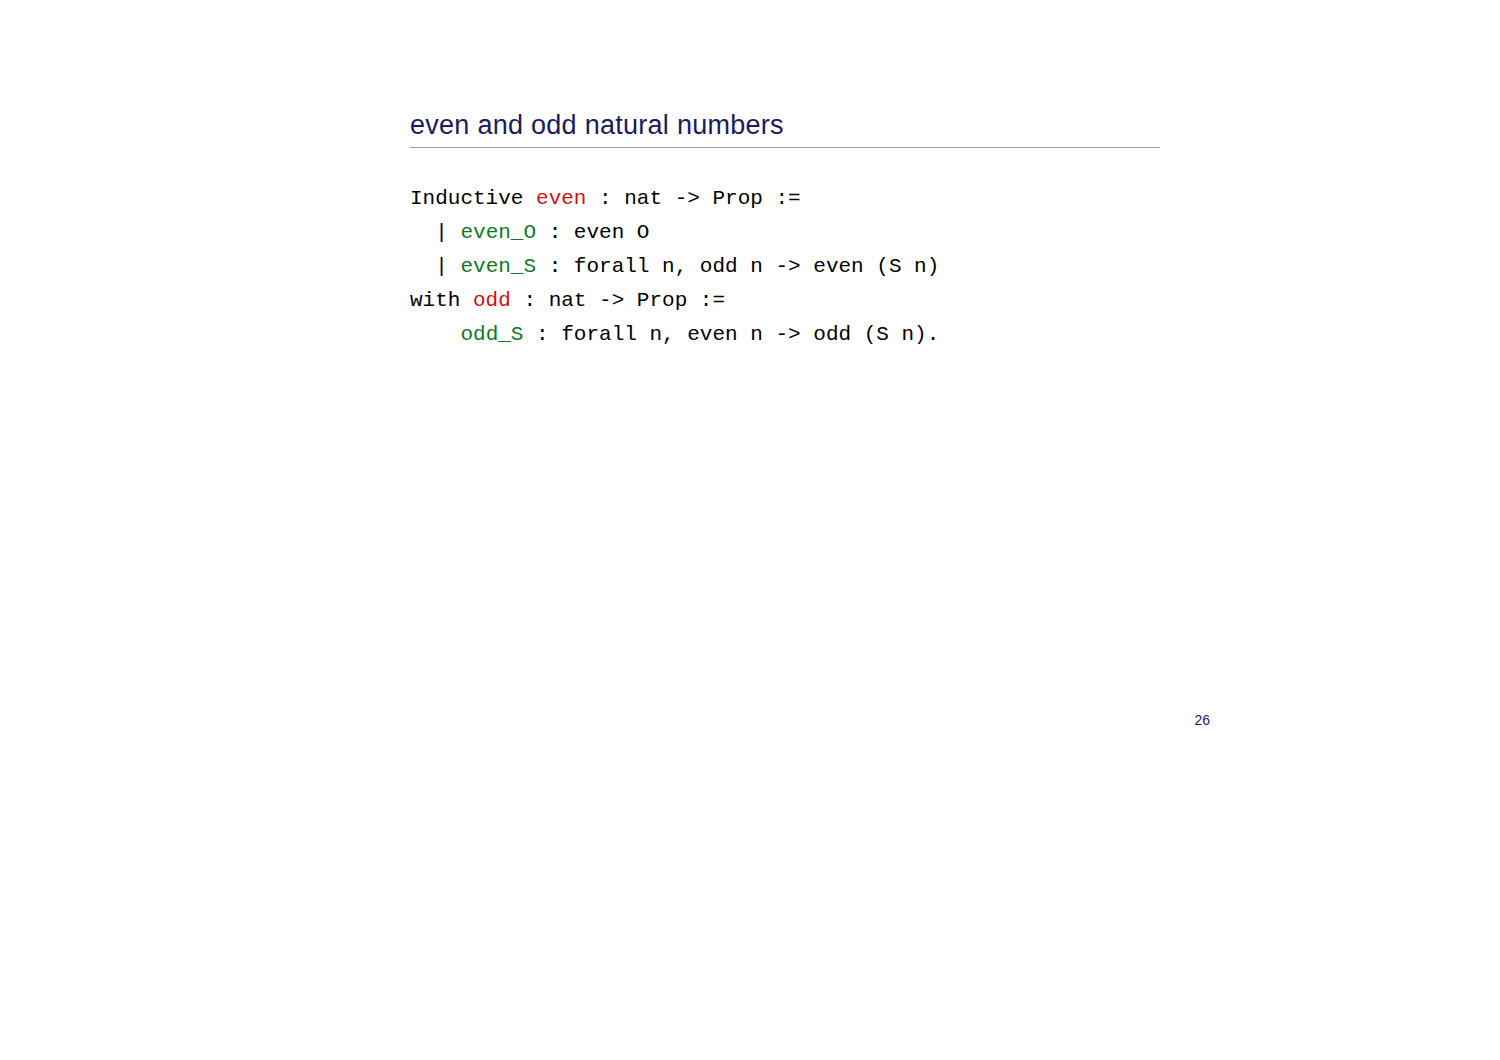even and odd natural numbers
Inductive even : nat -> Prop :=
  | even_O : even O
  | even_S : forall n, odd n -> even (S n)
with odd : nat -> Prop :=
    odd_S : forall n, even n -> odd (S n).
26